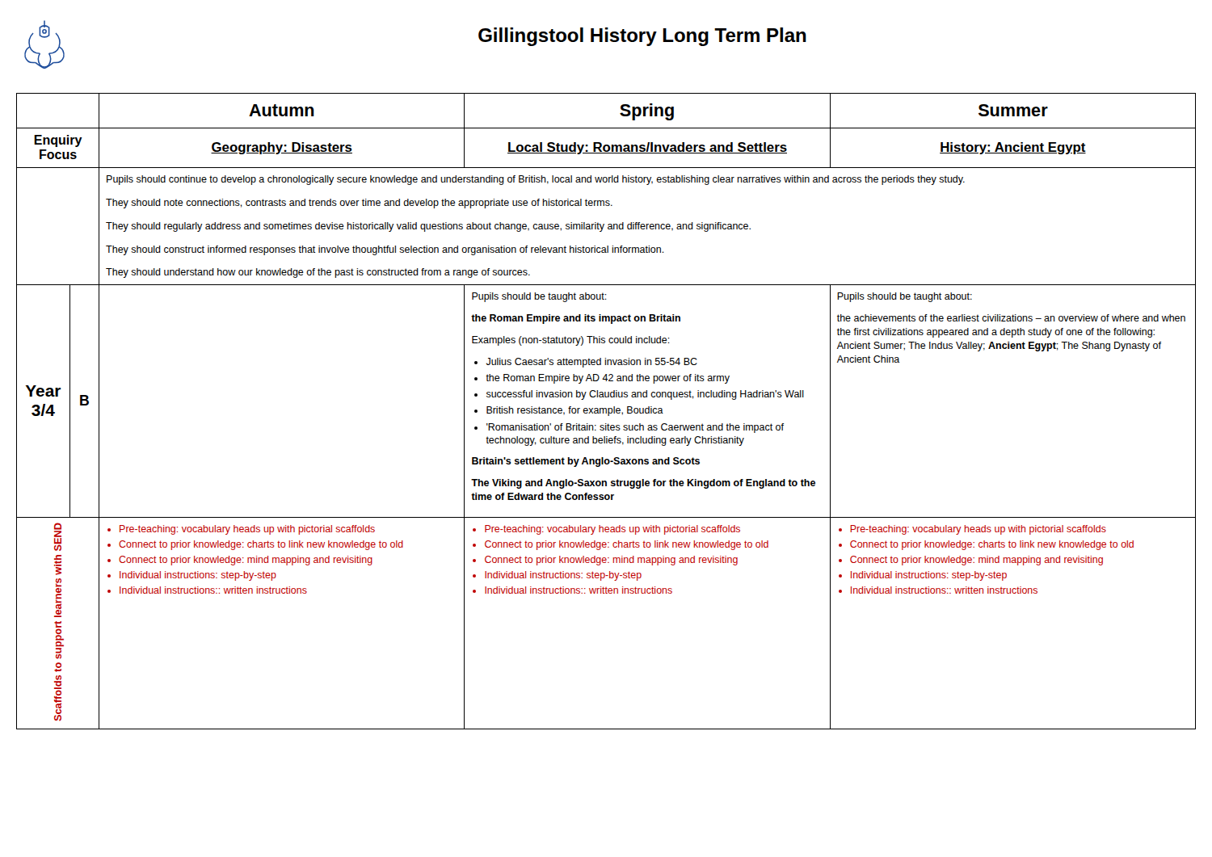Gillingstool History Long Term Plan
| | Autumn | Spring | Summer |
| Enquiry Focus | Geography: Disasters | Local Study: Romans/Invaders and Settlers | History: Ancient Egypt |
| | Pupils should continue to develop a chronologically secure knowledge and understanding of British, local and world history, establishing clear narratives within and across the periods they study. They should note connections, contrasts and trends over time and develop the appropriate use of historical terms. They should regularly address and sometimes devise historically valid questions about change, cause, similarity and difference, and significance. They should construct informed responses that involve thoughtful selection and organisation of relevant historical information. They should understand how our knowledge of the past is constructed from a range of sources. |
| Year 3/4 | B | | Pupils should be taught about: the Roman Empire and its impact on Britain Examples (non-statutory) This could include: Julius Caesar's attempted invasion in 55-54 BC the Roman Empire by AD 42 and the power of its army successful invasion by Claudius and conquest, including Hadrian's Wall British resistance, for example, Boudica 'Romanisation' of Britain: sites such as Caerwent and the impact of technology, culture and beliefs, including early Christianity Britain's settlement by Anglo-Saxons and Scots The Viking and Anglo-Saxon struggle for the Kingdom of England to the time of Edward the Confessor | Pupils should be taught about: the achievements of the earliest civilizations – an overview of where and when the first civilizations appeared and a depth study of one of the following: Ancient Sumer; The Indus Valley; Ancient Egypt ; The Shang Dynasty of Ancient China |
| Scaffolds to support learners with SEND | Pre-teaching: vocabulary heads up with pictorial scaffolds Connect to prior knowledge: charts to link new knowledge to old Connect to prior knowledge: mind mapping and revisiting Individual instructions: step-by-step Individual instructions:: written instructions | Pre-teaching: vocabulary heads up with pictorial scaffolds Connect to prior knowledge: charts to link new knowledge to old Connect to prior knowledge: mind mapping and revisiting Individual instructions: step-by-step Individual instructions:: written instructions | Pre-teaching: vocabulary heads up with pictorial scaffolds Connect to prior knowledge: charts to link new knowledge to old Connect to prior knowledge: mind mapping and revisiting Individual instructions: step-by-step Individual instructions:: written instructions |